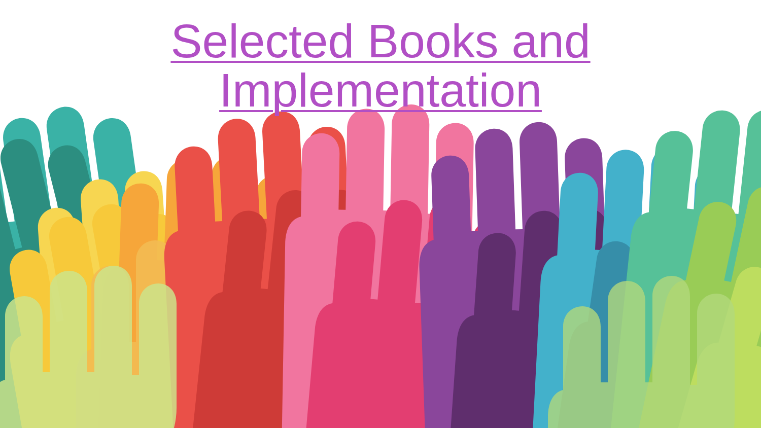Selected Books and Implementation